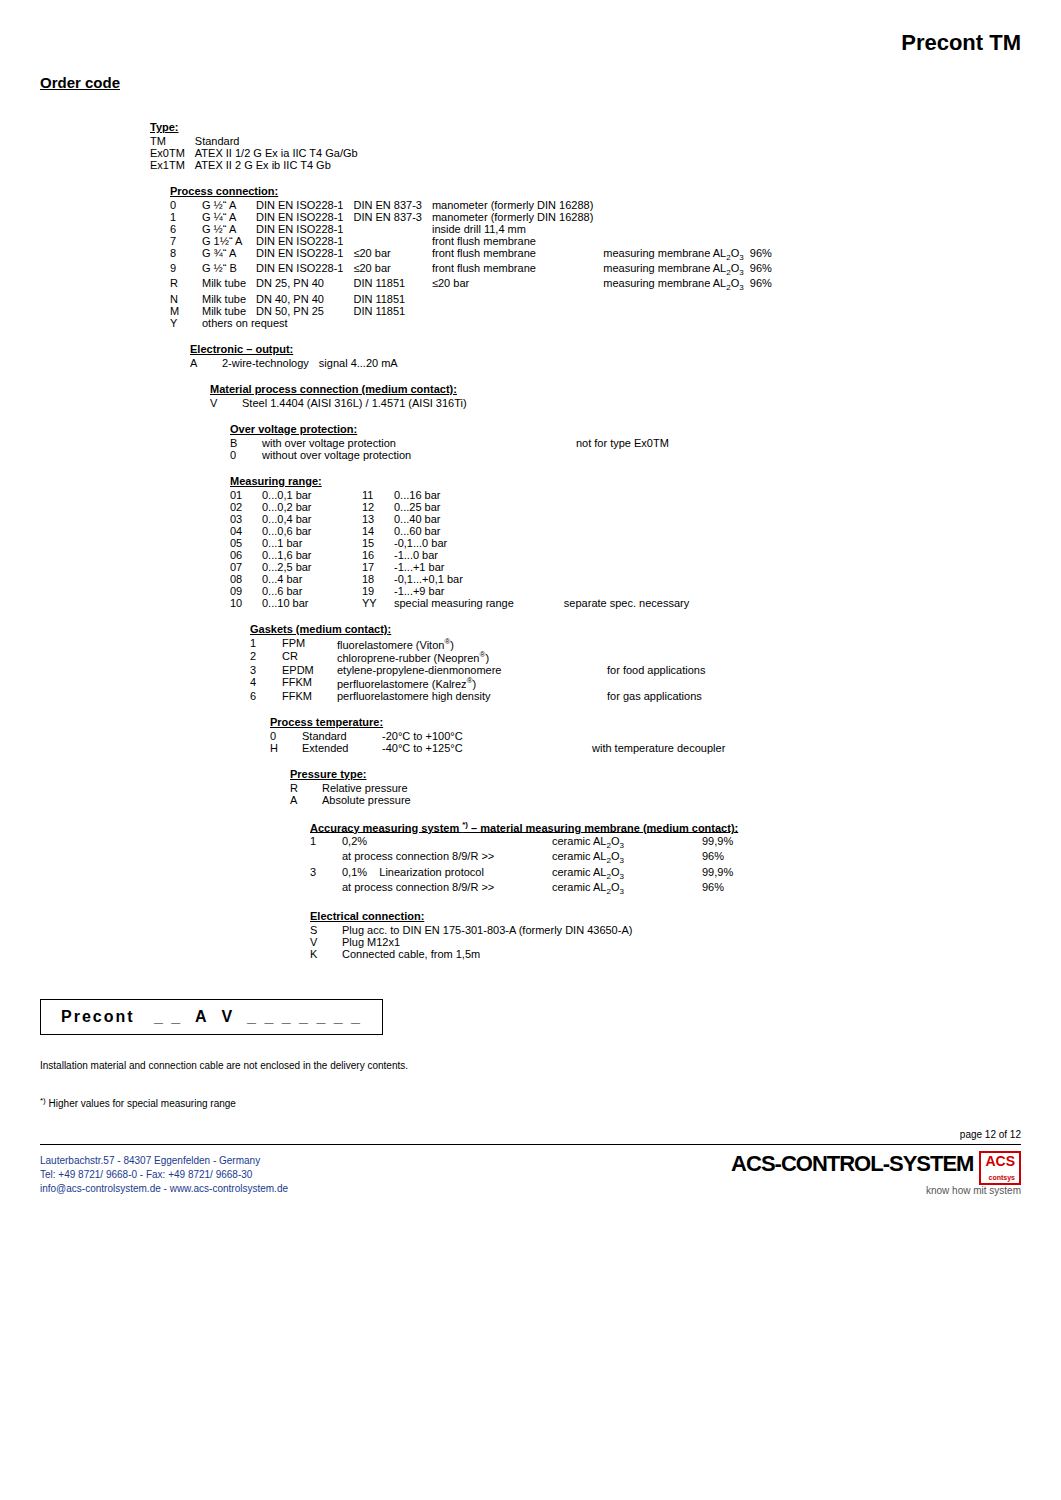Precont TM
Order code
Type:
| TM | Standard |
| Ex0TM | ATEX II 1/2 G Ex ia IIC T4 Ga/Gb |
| Ex1TM | ATEX II 2 G Ex ib IIC T4 Gb |
Process connection:
| 0 | G ½“ A | DIN EN ISO228-1 | DIN EN 837-3 | manometer (formerly DIN 16288) | |
| 1 | G ¼“ A | DIN EN ISO228-1 | DIN EN 837-3 | manometer (formerly DIN 16288) | |
| 6 | G ½“ A | DIN EN ISO228-1 | | inside drill 11,4 mm | |
| 7 | G 1½“ A | DIN EN ISO228-1 | | front flush membrane | |
| 8 | G ¾“ A | DIN EN ISO228-1 | ≤20 bar | front flush membrane | measuring membrane AL 2 O 3 96% |
| 9 | G ½“ B | DIN EN ISO228-1 | ≤20 bar | front flush membrane | measuring membrane AL 2 O 3 96% |
| R | Milk tube | DN 25, PN 40 | DIN 11851 | ≤20 bar | measuring membrane AL 2 O 3 96% |
| N | Milk tube | DN 40, PN 40 | DIN 11851 | | |
| M | Milk tube | DN 50, PN 25 | DIN 11851 | | |
| Y | others on request |
Electronic – output:
| A | 2-wire-technology | signal 4...20 mA |
Material process connection (medium contact):
| V | Steel 1.4404 (AISI 316L) / 1.4571 (AISI 316Ti) |
Over voltage protection:
| B | with over voltage protection | not for type Ex0TM |
| 0 | without over voltage protection | |
Measuring range:
| 01 | 0...0,1 bar | 11 | 0...16 bar | |
| 02 | 0...0,2 bar | 12 | 0...25 bar | |
| 03 | 0...0,4 bar | 13 | 0...40 bar | |
| 04 | 0...0,6 bar | 14 | 0...60 bar | |
| 05 | 0...1 bar | 15 | -0,1...0 bar | |
| 06 | 0...1,6 bar | 16 | -1...0 bar | |
| 07 | 0...2,5 bar | 17 | -1...+1 bar | |
| 08 | 0...4 bar | 18 | -0,1...+0,1 bar | |
| 09 | 0...6 bar | 19 | -1...+9 bar | |
| 10 | 0...10 bar | YY | special measuring range | separate spec. necessary |
Gaskets (medium contact):
| 1 | FPM | fluorelastomere (Viton ® ) | |
| 2 | CR | chloroprene-rubber (Neopren ® ) | |
| 3 | EPDM | etylene-propylene-dienmonomere | for food applications |
| 4 | FFKM | perfluorelastomere (Kalrez ® ) | |
| 6 | FFKM | perfluorelastomere high density | for gas applications |
Process temperature:
| 0 | Standard | -20°C to +100°C | |
| H | Extended | -40°C to +125°C | with temperature decoupler |
Pressure type:
| R | Relative pressure |
| A | Absolute pressure |
Accuracy measuring system *) – material measuring membrane (medium contact):
| 1 | 0,2% | ceramic AL 2 O 3 | 99,9% |
| | at process connection 8/9/R >> | ceramic AL 2 O 3 | 96% |
| 3 | 0,1% Linearization protocol | ceramic AL 2 O 3 | 99,9% |
| | at process connection 8/9/R >> | ceramic AL 2 O 3 | 96% |
Electrical connection:
| S | Plug acc. to DIN EN 175-301-803-A (formerly DIN 43650-A) |
| V | Plug M12x1 |
| K | Connected cable, from 1,5m |
Precont _ _ A V _ _ _ _ _ _ _
Installation material and connection cable are not enclosed in the delivery contents.
*) Higher values for special measuring range
page 12 of 12
Lauterbachstr.57 - 84307 Eggenfelden - Germany
Tel: +49 8721/ 9668-0 - Fax: +49 8721/ 9668-30
info@acs-controlsystem.de - www.acs-controlsystem.de
ACS-CONTROL-SYSTEM ACS
contsys
know how mit system